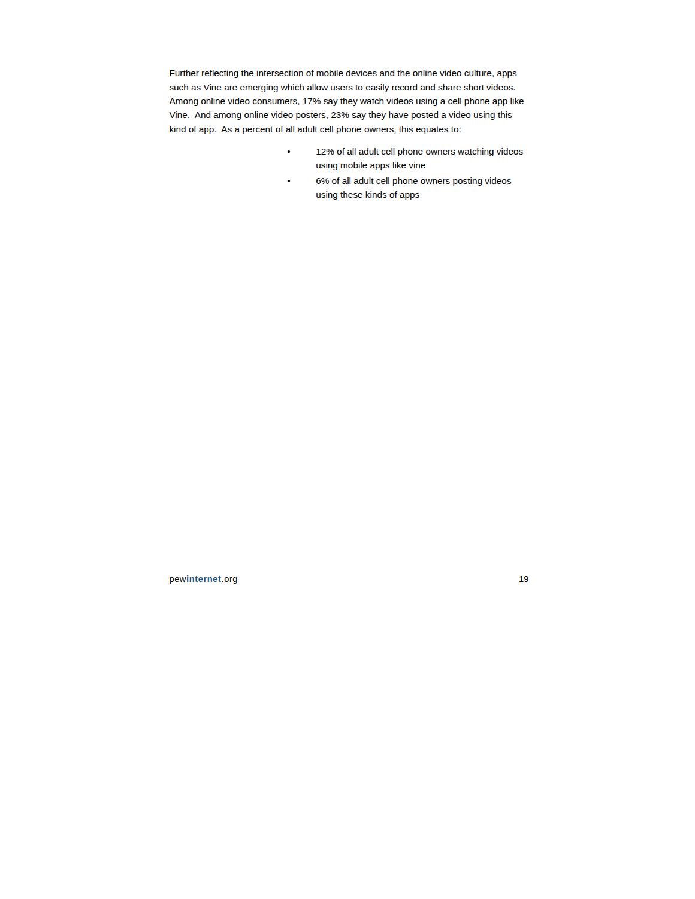Further reflecting the intersection of mobile devices and the online video culture, apps such as Vine are emerging which allow users to easily record and share short videos. Among online video consumers, 17% say they watch videos using a cell phone app like Vine. And among online video posters, 23% say they have posted a video using this kind of app. As a percent of all adult cell phone owners, this equates to:
12% of all adult cell phone owners watching videos using mobile apps like vine
6% of all adult cell phone owners posting videos using these kinds of apps
pew internet.org
19